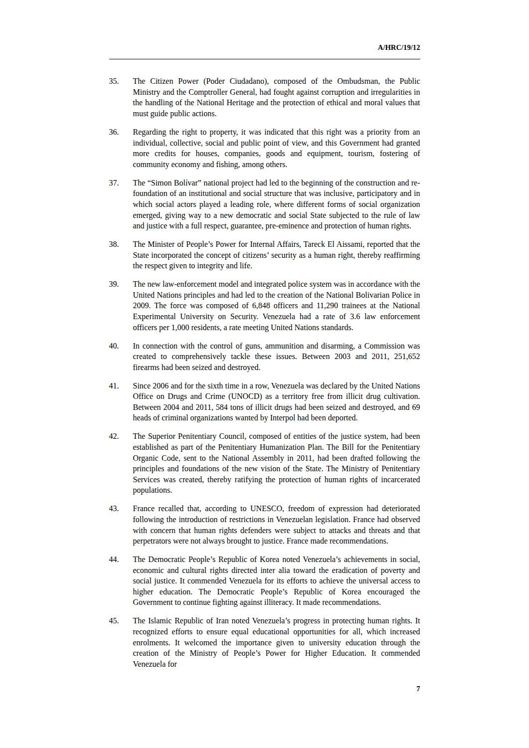A/HRC/19/12
35. The Citizen Power (Poder Ciudadano), composed of the Ombudsman, the Public Ministry and the Comptroller General, had fought against corruption and irregularities in the handling of the National Heritage and the protection of ethical and moral values that must guide public actions.
36. Regarding the right to property, it was indicated that this right was a priority from an individual, collective, social and public point of view, and this Government had granted more credits for houses, companies, goods and equipment, tourism, fostering of community economy and fishing, among others.
37. The “Simon Bolívar” national project had led to the beginning of the construction and re-foundation of an institutional and social structure that was inclusive, participatory and in which social actors played a leading role, where different forms of social organization emerged, giving way to a new democratic and social State subjected to the rule of law and justice with a full respect, guarantee, pre-eminence and protection of human rights.
38. The Minister of People’s Power for Internal Affairs, Tareck El Aissami, reported that the State incorporated the concept of citizens’ security as a human right, thereby reaffirming the respect given to integrity and life.
39. The new law-enforcement model and integrated police system was in accordance with the United Nations principles and had led to the creation of the National Bolivarian Police in 2009. The force was composed of 6,848 officers and 11,290 trainees at the National Experimental University on Security. Venezuela had a rate of 3.6 law enforcement officers per 1,000 residents, a rate meeting United Nations standards.
40. In connection with the control of guns, ammunition and disarming, a Commission was created to comprehensively tackle these issues. Between 2003 and 2011, 251,652 firearms had been seized and destroyed.
41. Since 2006 and for the sixth time in a row, Venezuela was declared by the United Nations Office on Drugs and Crime (UNOCD) as a territory free from illicit drug cultivation. Between 2004 and 2011, 584 tons of illicit drugs had been seized and destroyed, and 69 heads of criminal organizations wanted by Interpol had been deported.
42. The Superior Penitentiary Council, composed of entities of the justice system, had been established as part of the Penitentiary Humanization Plan. The Bill for the Penitentiary Organic Code, sent to the National Assembly in 2011, had been drafted following the principles and foundations of the new vision of the State. The Ministry of Penitentiary Services was created, thereby ratifying the protection of human rights of incarcerated populations.
43. France recalled that, according to UNESCO, freedom of expression had deteriorated following the introduction of restrictions in Venezuelan legislation. France had observed with concern that human rights defenders were subject to attacks and threats and that perpetrators were not always brought to justice. France made recommendations.
44. The Democratic People’s Republic of Korea noted Venezuela’s achievements in social, economic and cultural rights directed inter alia toward the eradication of poverty and social justice. It commended Venezuela for its efforts to achieve the universal access to higher education. The Democratic People’s Republic of Korea encouraged the Government to continue fighting against illiteracy. It made recommendations.
45. The Islamic Republic of Iran noted Venezuela’s progress in protecting human rights. It recognized efforts to ensure equal educational opportunities for all, which increased enrolments. It welcomed the importance given to university education through the creation of the Ministry of People’s Power for Higher Education. It commended Venezuela for
7